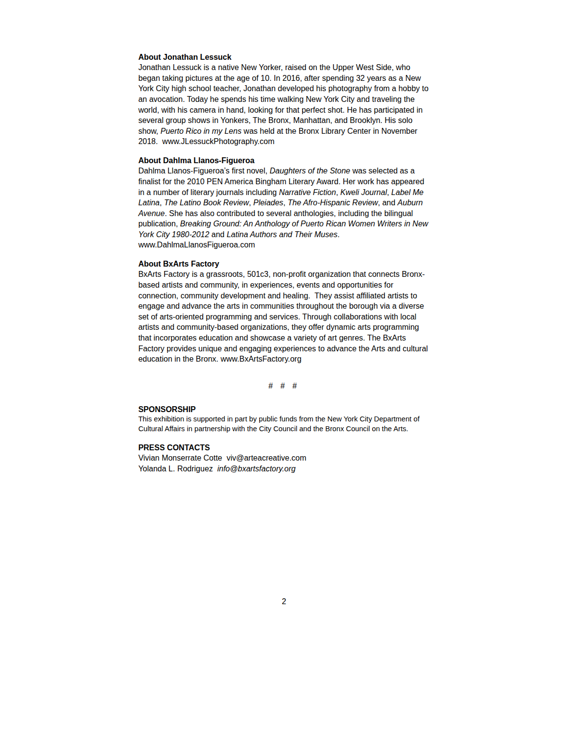About Jonathan Lessuck
Jonathan Lessuck is a native New Yorker, raised on the Upper West Side, who began taking pictures at the age of 10. In 2016, after spending 32 years as a New York City high school teacher, Jonathan developed his photography from a hobby to an avocation. Today he spends his time walking New York City and traveling the world, with his camera in hand, looking for that perfect shot. He has participated in several group shows in Yonkers, The Bronx, Manhattan, and Brooklyn. His solo show, Puerto Rico in my Lens was held at the Bronx Library Center in November 2018. www.JLessuckPhotography.com
About Dahlma Llanos-Figueroa
Dahlma Llanos-Figueroa’s first novel, Daughters of the Stone was selected as a finalist for the 2010 PEN America Bingham Literary Award. Her work has appeared in a number of literary journals including Narrative Fiction, Kweli Journal, Label Me Latina, The Latino Book Review, Pleiades, The Afro-Hispanic Review, and Auburn Avenue. She has also contributed to several anthologies, including the bilingual publication, Breaking Ground: An Anthology of Puerto Rican Women Writers in New York City 1980-2012 and Latina Authors and Their Muses. www.DahlmaLlanosFigueroa.com
About BxArts Factory
BxArts Factory is a grassroots, 501c3, non-profit organization that connects Bronx-based artists and community, in experiences, events and opportunities for connection, community development and healing. They assist affiliated artists to engage and advance the arts in communities throughout the borough via a diverse set of arts-oriented programming and services. Through collaborations with local artists and community-based organizations, they offer dynamic arts programming that incorporates education and showcase a variety of art genres. The BxArts Factory provides unique and engaging experiences to advance the Arts and cultural education in the Bronx. www.BxArtsFactory.org
# # #
SPONSORSHIP
This exhibition is supported in part by public funds from the New York City Department of Cultural Affairs in partnership with the City Council and the Bronx Council on the Arts.
PRESS CONTACTS
Vivian Monserrate Cotte viv@arteacreative.com
Yolanda L. Rodriguez info@bxartsfactory.org
2